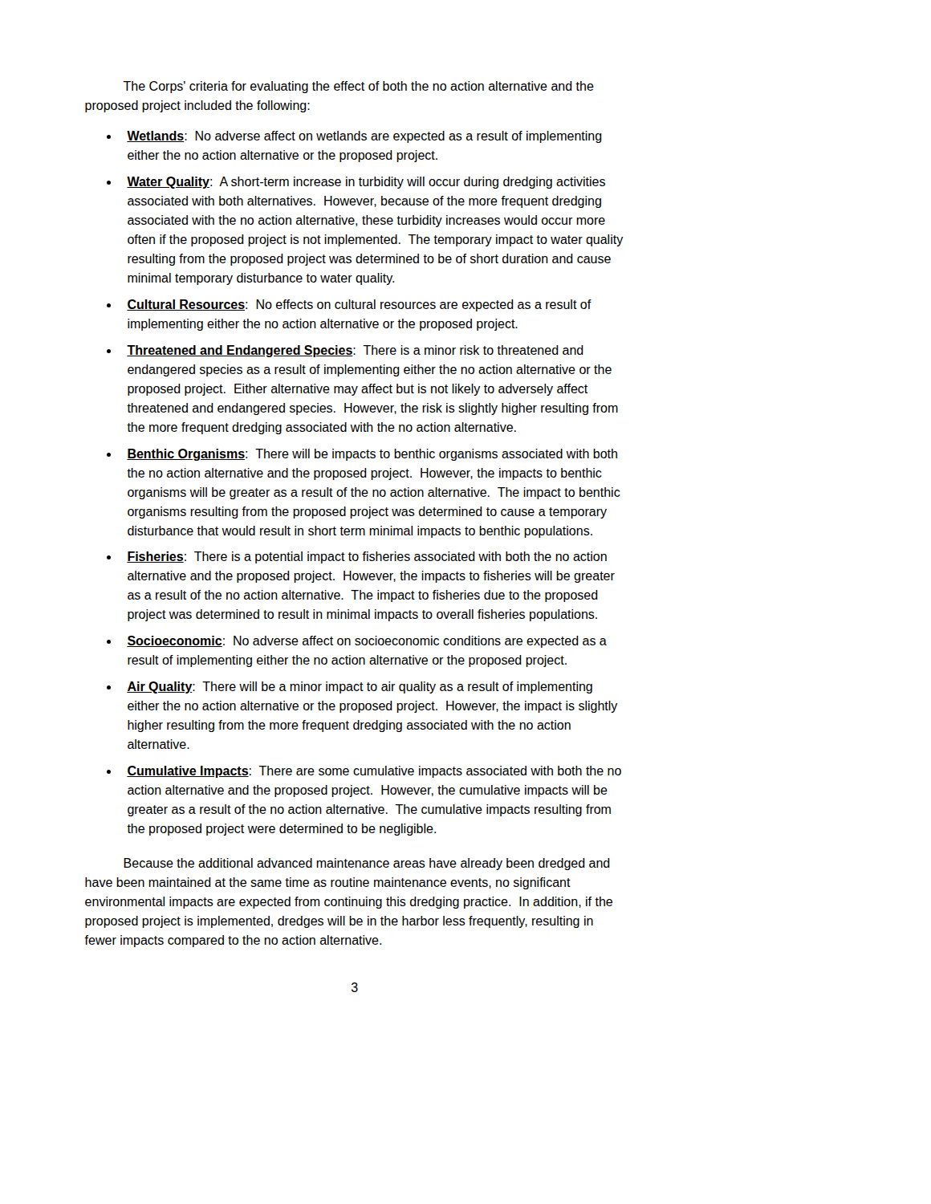The Corps' criteria for evaluating the effect of both the no action alternative and the proposed project included the following:
Wetlands: No adverse affect on wetlands are expected as a result of implementing either the no action alternative or the proposed project.
Water Quality: A short-term increase in turbidity will occur during dredging activities associated with both alternatives. However, because of the more frequent dredging associated with the no action alternative, these turbidity increases would occur more often if the proposed project is not implemented. The temporary impact to water quality resulting from the proposed project was determined to be of short duration and cause minimal temporary disturbance to water quality.
Cultural Resources: No effects on cultural resources are expected as a result of implementing either the no action alternative or the proposed project.
Threatened and Endangered Species: There is a minor risk to threatened and endangered species as a result of implementing either the no action alternative or the proposed project. Either alternative may affect but is not likely to adversely affect threatened and endangered species. However, the risk is slightly higher resulting from the more frequent dredging associated with the no action alternative.
Benthic Organisms: There will be impacts to benthic organisms associated with both the no action alternative and the proposed project. However, the impacts to benthic organisms will be greater as a result of the no action alternative. The impact to benthic organisms resulting from the proposed project was determined to cause a temporary disturbance that would result in short term minimal impacts to benthic populations.
Fisheries: There is a potential impact to fisheries associated with both the no action alternative and the proposed project. However, the impacts to fisheries will be greater as a result of the no action alternative. The impact to fisheries due to the proposed project was determined to result in minimal impacts to overall fisheries populations.
Socioeconomic: No adverse affect on socioeconomic conditions are expected as a result of implementing either the no action alternative or the proposed project.
Air Quality: There will be a minor impact to air quality as a result of implementing either the no action alternative or the proposed project. However, the impact is slightly higher resulting from the more frequent dredging associated with the no action alternative.
Cumulative Impacts: There are some cumulative impacts associated with both the no action alternative and the proposed project. However, the cumulative impacts will be greater as a result of the no action alternative. The cumulative impacts resulting from the proposed project were determined to be negligible.
Because the additional advanced maintenance areas have already been dredged and have been maintained at the same time as routine maintenance events, no significant environmental impacts are expected from continuing this dredging practice. In addition, if the proposed project is implemented, dredges will be in the harbor less frequently, resulting in fewer impacts compared to the no action alternative.
3